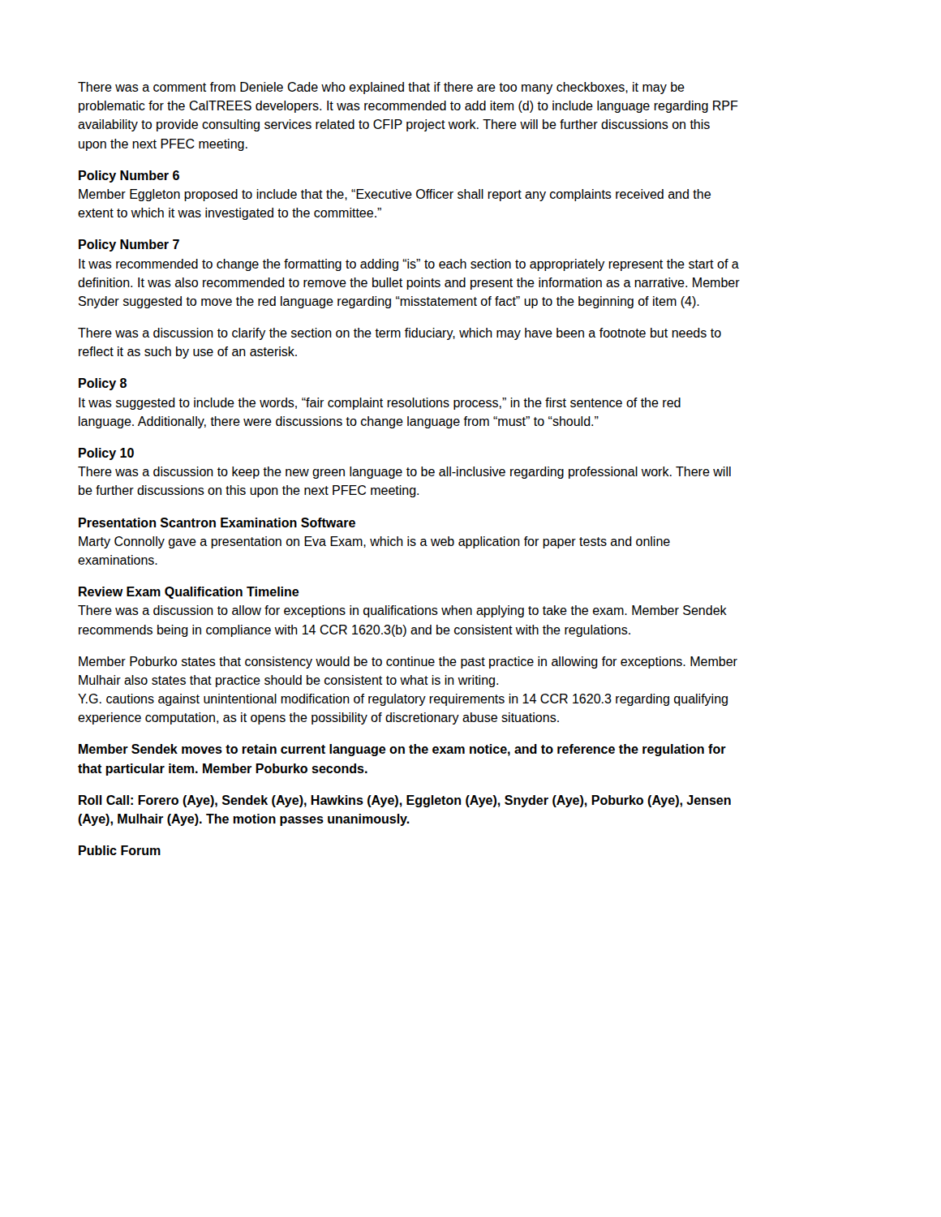There was a comment from Deniele Cade who explained that if there are too many checkboxes, it may be problematic for the CalTREES developers. It was recommended to add item (d) to include language regarding RPF availability to provide consulting services related to CFIP project work. There will be further discussions on this upon the next PFEC meeting.
Policy Number 6
Member Eggleton proposed to include that the, “Executive Officer shall report any complaints received and the extent to which it was investigated to the committee.”
Policy Number 7
It was recommended to change the formatting to adding “is” to each section to appropriately represent the start of a definition. It was also recommended to remove the bullet points and present the information as a narrative. Member Snyder suggested to move the red language regarding “misstatement of fact” up to the beginning of item (4).
There was a discussion to clarify the section on the term fiduciary, which may have been a footnote but needs to reflect it as such by use of an asterisk.
Policy 8
It was suggested to include the words, “fair complaint resolutions process,” in the first sentence of the red language. Additionally, there were discussions to change language from “must” to “should.”
Policy 10
There was a discussion to keep the new green language to be all-inclusive regarding professional work. There will be further discussions on this upon the next PFEC meeting.
Presentation Scantron Examination Software
Marty Connolly gave a presentation on Eva Exam, which is a web application for paper tests and online examinations.
Review Exam Qualification Timeline
There was a discussion to allow for exceptions in qualifications when applying to take the exam. Member Sendek recommends being in compliance with 14 CCR 1620.3(b) and be consistent with the regulations.
Member Poburko states that consistency would be to continue the past practice in allowing for exceptions. Member Mulhair also states that practice should be consistent to what is in writing.
Y.G. cautions against unintentional modification of regulatory requirements in 14 CCR 1620.3 regarding qualifying experience computation, as it opens the possibility of discretionary abuse situations.
Member Sendek moves to retain current language on the exam notice, and to reference the regulation for that particular item. Member Poburko seconds.
Roll Call: Forero (Aye), Sendek (Aye), Hawkins (Aye), Eggleton (Aye), Snyder (Aye), Poburko (Aye), Jensen (Aye), Mulhair (Aye). The motion passes unanimously.
Public Forum